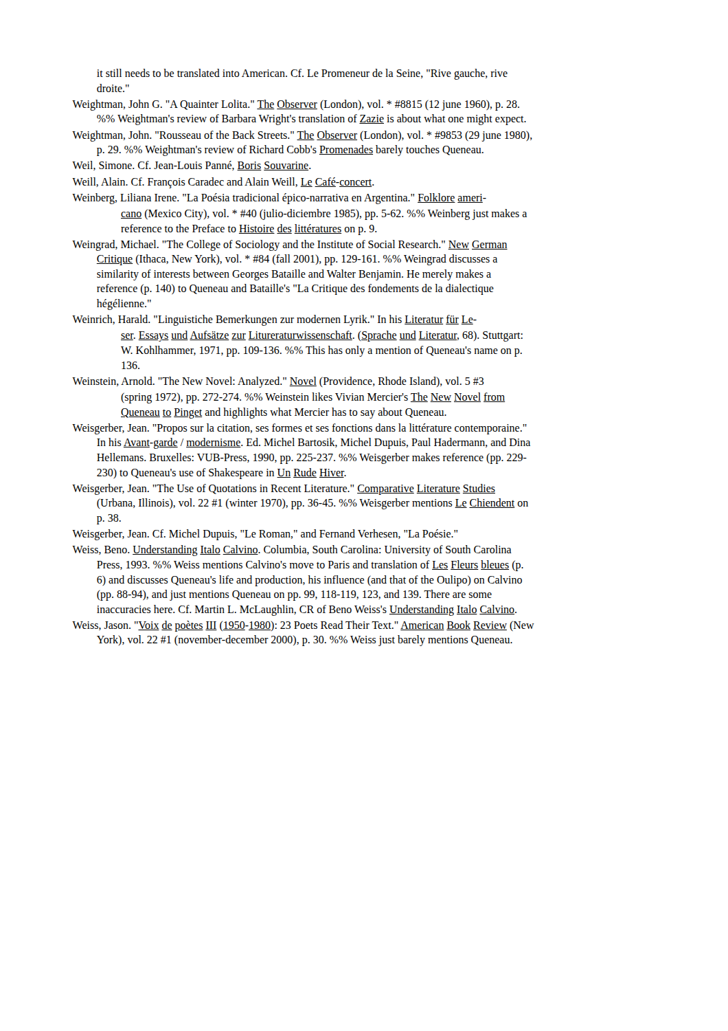it still needs to be translated into American. Cf. Le Promeneur de la Seine, "Rive gauche, rive droite."
Weightman, John G. "A Quainter Lolita." The Observer (London), vol. * #8815 (12 june 1960), p. 28. %% Weightman's review of Barbara Wright's translation of Zazie is about what one might expect.
Weightman, John. "Rousseau of the Back Streets." The Observer (London), vol. * #9853 (29 june 1980), p. 29. %% Weightman's review of Richard Cobb's Promenades barely touches Queneau.
Weil, Simone. Cf. Jean-Louis Panné, Boris Souvarine.
Weill, Alain. Cf. François Caradec and Alain Weill, Le Café-concert.
Weinberg, Liliana Irene. "La Poésia tradicional épico-narrativa en Argentina." Folklore ameri-
cano (Mexico City), vol. * #40 (julio-diciembre 1985), pp. 5-62. %% Weinberg just makes a reference to the Preface to Histoire des littératures on p. 9.
Weingrad, Michael. "The College of Sociology and the Institute of Social Research." New German Critique (Ithaca, New York), vol. * #84 (fall 2001), pp. 129-161. %% Weingrad discusses a similarity of interests between Georges Bataille and Walter Benjamin. He merely makes a reference (p. 140) to Queneau and Bataille's "La Critique des fondements de la dialectique hégélienne."
Weinrich, Harald. "Linguistiche Bemerkungen zur modernen Lyrik." In his Literatur für Le-
ser. Essays und Aufsätze zur Litureraturwissenschaft. (Sprache und Literatur, 68). Stuttgart: W. Kohlhammer, 1971, pp. 109-136. %% This has only a mention of Queneau's name on p. 136.
Weinstein, Arnold. "The New Novel: Analyzed." Novel (Providence, Rhode Island), vol. 5 #3
(spring 1972), pp. 272-274. %% Weinstein likes Vivian Mercier's The New Novel from Queneau to Pinget and highlights what Mercier has to say about Queneau.
Weisgerber, Jean. "Propos sur la citation, ses formes et ses fonctions dans la littérature contemporaine." In his Avant-garde / modernisme. Ed. Michel Bartosik, Michel Dupuis, Paul Hadermann, and Dina Hellemans. Bruxelles: VUB-Press, 1990, pp. 225-237. %% Weisgerber makes reference (pp. 229-230) to Queneau's use of Shakespeare in Un Rude Hiver.
Weisgerber, Jean. "The Use of Quotations in Recent Literature." Comparative Literature Studies (Urbana, Illinois), vol. 22 #1 (winter 1970), pp. 36-45. %% Weisgerber mentions Le Chiendent on p. 38.
Weisgerber, Jean. Cf. Michel Dupuis, "Le Roman," and Fernand Verhesen, "La Poésie."
Weiss, Beno. Understanding Italo Calvino. Columbia, South Carolina: University of South Carolina Press, 1993. %% Weiss mentions Calvino's move to Paris and translation of Les Fleurs bleues (p. 6) and discusses Queneau's life and production, his influence (and that of the Oulipo) on Calvino (pp. 88-94), and just mentions Queneau on pp. 99, 118-119, 123, and 139. There are some inaccuracies here. Cf. Martin L. McLaughlin, CR of Beno Weiss's Understanding Italo Calvino.
Weiss, Jason. "Voix de poètes III (1950-1980): 23 Poets Read Their Text." American Book Review (New York), vol. 22 #1 (november-december 2000), p. 30. %% Weiss just barely mentions Queneau.